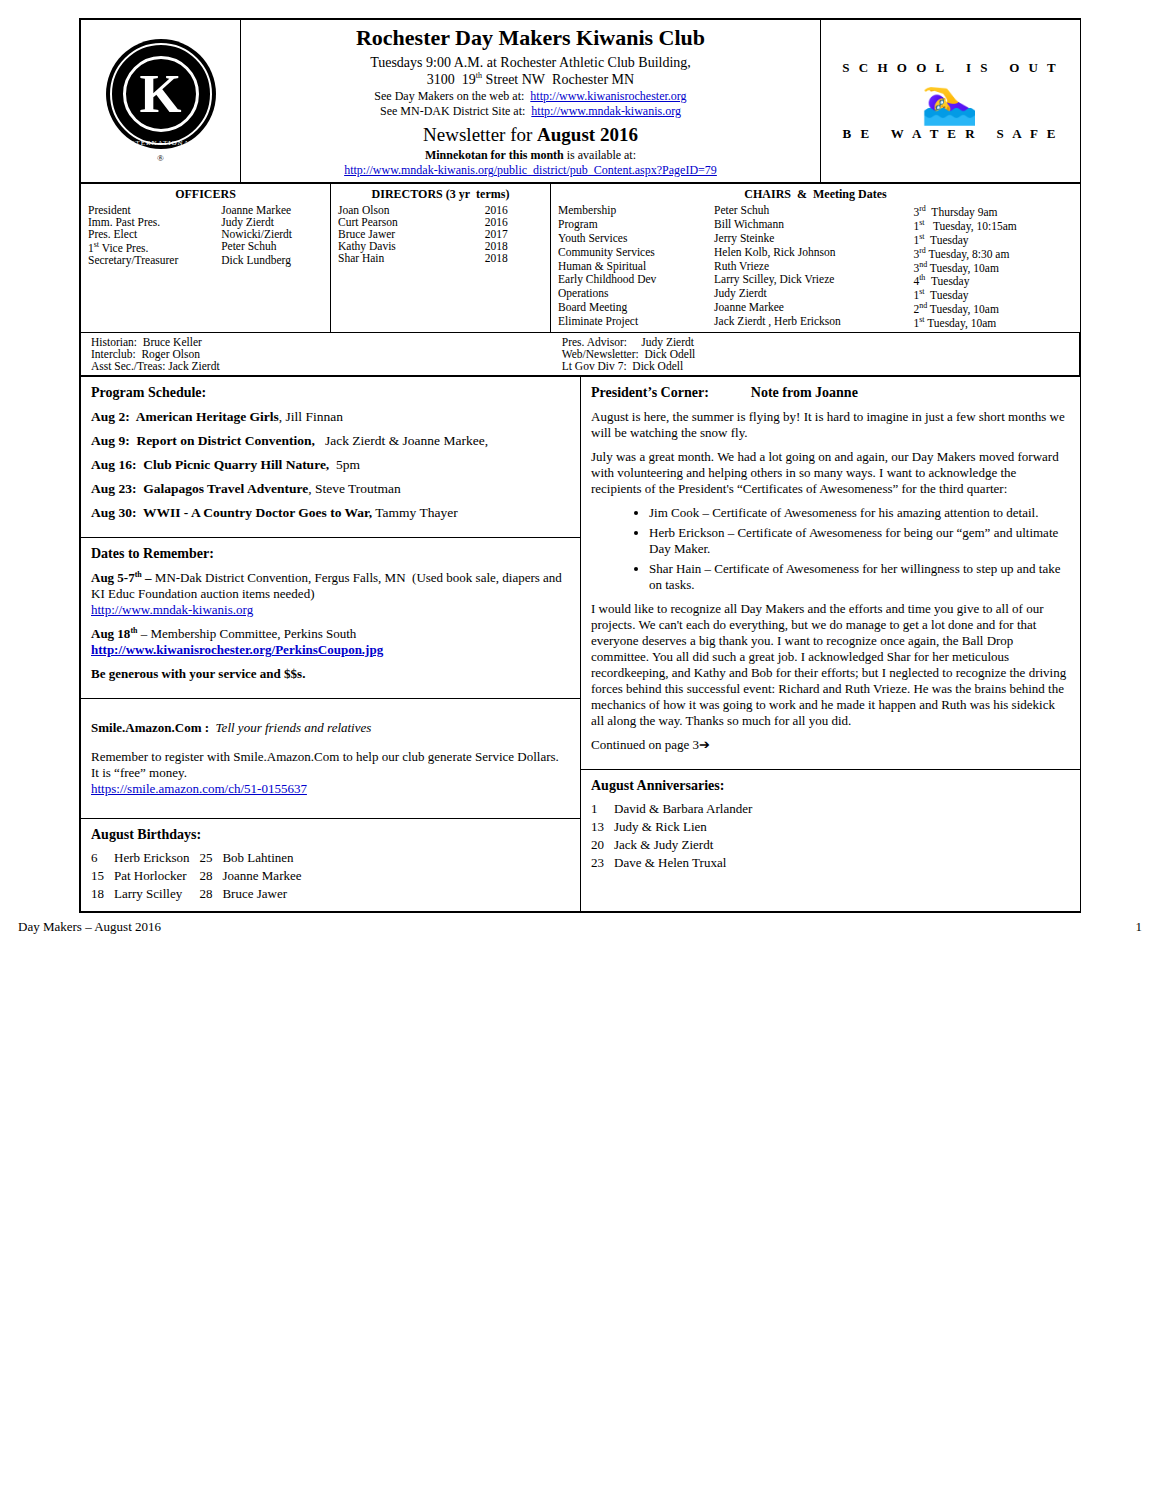K
INTERNATIONAL
®
Rochester Day Makers Kiwanis Club
Tuesdays 9:00 A.M. at Rochester Athletic Club Building,
3100 19th Street NW Rochester MN
See Day Makers on the web at: http://www.kiwanisrochester.org
See MN-DAK District Site at: http://www.mndak-kiwanis.org
Newsletter for August 2016
Minnekotan for this month is available at:
http://www.mndak-kiwanis.org/public_district/pub_Content.aspx?PageID=79
S C H O O L I S O U T
🏊‍♀️
B E W A T E R S A F E
OFFICERS
| President | Joanne Markee |
| Imm. Past Pres. | Judy Zierdt |
| Pres. Elect | Nowicki/Zierdt |
| 1 st Vice Pres. | Peter Schuh |
| Secretary/Treasurer | Dick Lundberg |
DIRECTORS (3 yr terms)
| Joan Olson | 2016 |
| Curt Pearson | 2016 |
| Bruce Jawer | 2017 |
| Kathy Davis | 2018 |
| Shar Hain | 2018 |
CHAIRS & Meeting Dates
| Membership | Peter Schuh | 3 rd Thursday 9am |
| Program | Bill Wichmann | 1 st Tuesday, 10:15am |
| Youth Services | Jerry Steinke | 1 st Tuesday |
| Community Services | Helen Kolb, Rick Johnson | 3 rd Tuesday, 8:30 am |
| Human & Spiritual | Ruth Vrieze | 3 nd Tuesday, 10am |
| Early Childhood Dev | Larry Scilley, Dick Vrieze | 4 th Tuesday |
| Operations | Judy Zierdt | 1 st Tuesday |
| Board Meeting | Joanne Markee | 2 nd Tuesday, 10am |
| Eliminate Project | Jack Zierdt , Herb Erickson | 1 st Tuesday, 10am |
| Historian: Bruce Keller | Pres. Advisor: Judy Zierdt | |
| Interclub: Roger Olson | Web/Newsletter: Dick Odell | |
| Asst Sec./Treas: Jack Zierdt | Lt Gov Div 7: Dick Odell | |
Program Schedule:
Aug 2: American Heritage Girls, Jill Finnan
Aug 9: Report on District Convention, Jack Zierdt & Joanne Markee,
Aug 16: Club Picnic Quarry Hill Nature, 5pm
Aug 23: Galapagos Travel Adventure, Steve Troutman
Aug 30: WWII - A Country Doctor Goes to War, Tammy Thayer
Dates to Remember:
Aug 5-7th – MN-Dak District Convention, Fergus Falls, MN (Used book sale, diapers and KI Educ Foundation auction items needed)
http://www.mndak-kiwanis.org
Aug 18th – Membership Committee, Perkins South
http://www.kiwanisrochester.org/PerkinsCoupon.jpg
Be generous with your service and $$s.
Smile.Amazon.Com : Tell your friends and relatives
Remember to register with Smile.Amazon.Com to help our club generate Service Dollars. It is “free” money.
https://smile.amazon.com/ch/51-0155637
August Birthdays:
| 6 | Herb Erickson | 25 | Bob Lahtinen |
| 15 | Pat Horlocker | 28 | Joanne Markee |
| 18 | Larry Scilley | 28 | Bruce Jawer |
President’s Corner: Note from Joanne
August is here, the summer is flying by! It is hard to imagine in just a few short months we will be watching the snow fly.
July was a great month. We had a lot going on and again, our Day Makers moved forward with volunteering and helping others in so many ways. I want to acknowledge the recipients of the President's “Certificates of Awesomeness” for the third quarter:
Jim Cook – Certificate of Awesomeness for his amazing attention to detail.
Herb Erickson – Certificate of Awesomeness for being our “gem” and ultimate Day Maker.
Shar Hain – Certificate of Awesomeness for her willingness to step up and take on tasks.
I would like to recognize all Day Makers and the efforts and time you give to all of our projects. We can't each do everything, but we do manage to get a lot done and for that everyone deserves a big thank you. I want to recognize once again, the Ball Drop committee. You all did such a great job. I acknowledged Shar for her meticulous recordkeeping, and Kathy and Bob for their efforts; but I neglected to recognize the driving forces behind this successful event: Richard and Ruth Vrieze. He was the brains behind the mechanics of how it was going to work and he made it happen and Ruth was his sidekick all along the way. Thanks so much for all you did.
Continued on page 3➔
August Anniversaries:
| 1 | David & Barbara Arlander |
| 13 | Judy & Rick Lien |
| 20 | Jack & Judy Zierdt |
| 23 | Dave & Helen Truxal |
Day Makers – August 2016
1